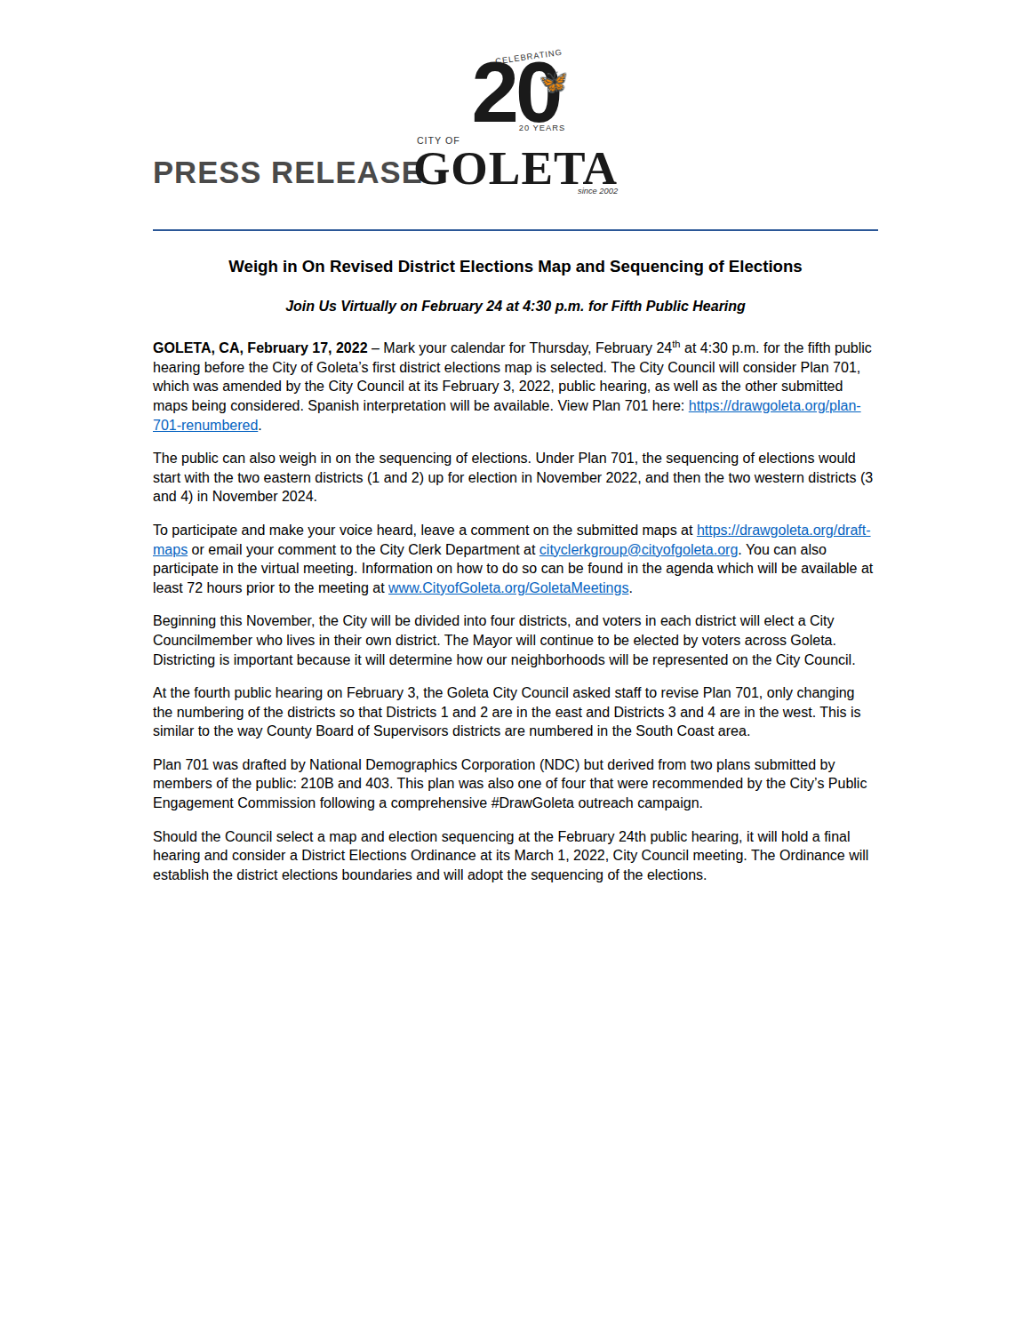PRESS RELEASE
CELEBRATING 20🦋 20 YEARS CITY OF GOLETA since 2002
Weigh in On Revised District Elections Map and Sequencing of Elections
Join Us Virtually on February 24 at 4:30 p.m. for Fifth Public Hearing
GOLETA, CA, February 17, 2022 – Mark your calendar for Thursday, February 24th at 4:30 p.m. for the fifth public hearing before the City of Goleta’s first district elections map is selected. The City Council will consider Plan 701, which was amended by the City Council at its February 3, 2022, public hearing, as well as the other submitted maps being considered. Spanish interpretation will be available. View Plan 701 here: https://drawgoleta.org/plan-701-renumbered.
The public can also weigh in on the sequencing of elections. Under Plan 701, the sequencing of elections would start with the two eastern districts (1 and 2) up for election in November 2022, and then the two western districts (3 and 4) in November 2024.
To participate and make your voice heard, leave a comment on the submitted maps at https://drawgoleta.org/draft-maps or email your comment to the City Clerk Department at cityclerkgroup@cityofgoleta.org. You can also participate in the virtual meeting. Information on how to do so can be found in the agenda which will be available at least 72 hours prior to the meeting at www.CityofGoleta.org/GoletaMeetings.
Beginning this November, the City will be divided into four districts, and voters in each district will elect a City Councilmember who lives in their own district. The Mayor will continue to be elected by voters across Goleta. Districting is important because it will determine how our neighborhoods will be represented on the City Council.
At the fourth public hearing on February 3, the Goleta City Council asked staff to revise Plan 701, only changing the numbering of the districts so that Districts 1 and 2 are in the east and Districts 3 and 4 are in the west. This is similar to the way County Board of Supervisors districts are numbered in the South Coast area.
Plan 701 was drafted by National Demographics Corporation (NDC) but derived from two plans submitted by members of the public: 210B and 403. This plan was also one of four that were recommended by the City’s Public Engagement Commission following a comprehensive #DrawGoleta outreach campaign.
Should the Council select a map and election sequencing at the February 24th public hearing, it will hold a final hearing and consider a District Elections Ordinance at its March 1, 2022, City Council meeting. The Ordinance will establish the district elections boundaries and will adopt the sequencing of the elections.